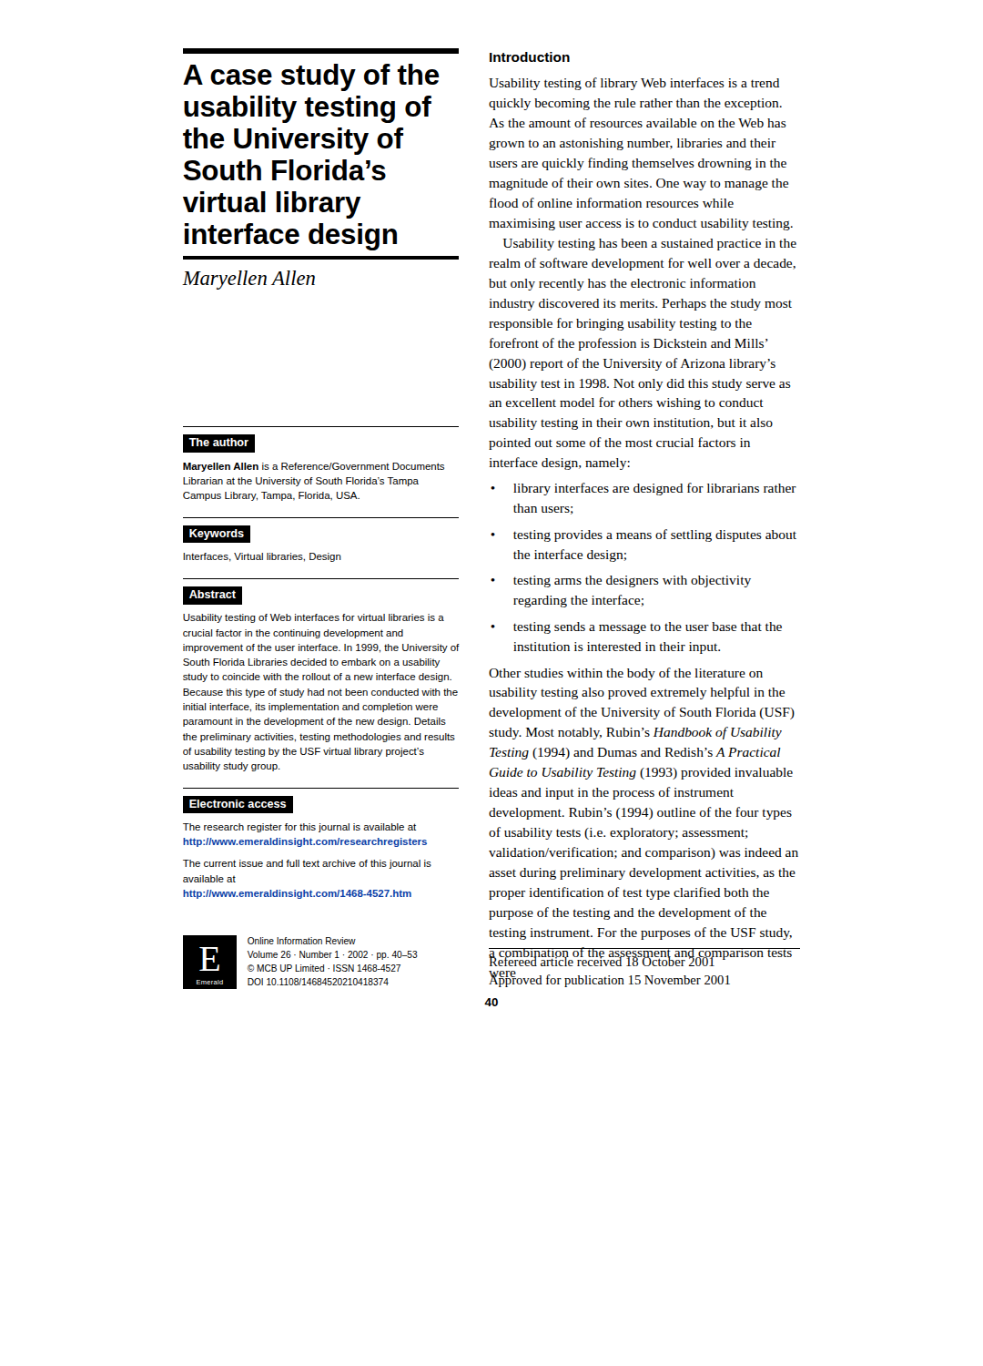A case study of the usability testing of the University of South Florida’s virtual library interface design
Maryellen Allen
The author
Maryellen Allen is a Reference/Government Documents Librarian at the University of South Florida’s Tampa Campus Library, Tampa, Florida, USA.
Keywords
Interfaces, Virtual libraries, Design
Abstract
Usability testing of Web interfaces for virtual libraries is a crucial factor in the continuing development and improvement of the user interface. In 1999, the University of South Florida Libraries decided to embark on a usability study to coincide with the rollout of a new interface design. Because this type of study had not been conducted with the initial interface, its implementation and completion were paramount in the development of the new design. Details the preliminary activities, testing methodologies and results of usability testing by the USF virtual library project’s usability study group.
Electronic access
The research register for this journal is available at
http://www.emeraldinsight.com/researchregisters
The current issue and full text archive of this journal is available at
http://www.emeraldinsight.com/1468-4527.htm
Introduction
Usability testing of library Web interfaces is a trend quickly becoming the rule rather than the exception. As the amount of resources available on the Web has grown to an astonishing number, libraries and their users are quickly finding themselves drowning in the magnitude of their own sites. One way to manage the flood of online information resources while maximising user access is to conduct usability testing.
Usability testing has been a sustained practice in the realm of software development for well over a decade, but only recently has the electronic information industry discovered its merits. Perhaps the study most responsible for bringing usability testing to the forefront of the profession is Dickstein and Mills’ (2000) report of the University of Arizona library’s usability test in 1998. Not only did this study serve as an excellent model for others wishing to conduct usability testing in their own institution, but it also pointed out some of the most crucial factors in interface design, namely:
library interfaces are designed for librarians rather than users;
testing provides a means of settling disputes about the interface design;
testing arms the designers with objectivity regarding the interface;
testing sends a message to the user base that the institution is interested in their input.
Other studies within the body of the literature on usability testing also proved extremely helpful in the development of the University of South Florida (USF) study. Most notably, Rubin’s Handbook of Usability Testing (1994) and Dumas and Redish’s A Practical Guide to Usability Testing (1993) provided invaluable ideas and input in the process of instrument development. Rubin’s (1994) outline of the four types of usability tests (i.e. exploratory; assessment; validation/verification; and comparison) was indeed an asset during preliminary development activities, as the proper identification of test type clarified both the purpose of the testing and the development of the testing instrument. For the purposes of the USF study, a combination of the assessment and comparison tests were
E
Emerald
Online Information Review
Volume 26 · Number 1 · 2002 · pp. 40–53
© MCB UP Limited · ISSN 1468-4527
DOI 10.1108/14684520210418374
Refereed article received 18 October 2001
Approved for publication 15 November 2001
40